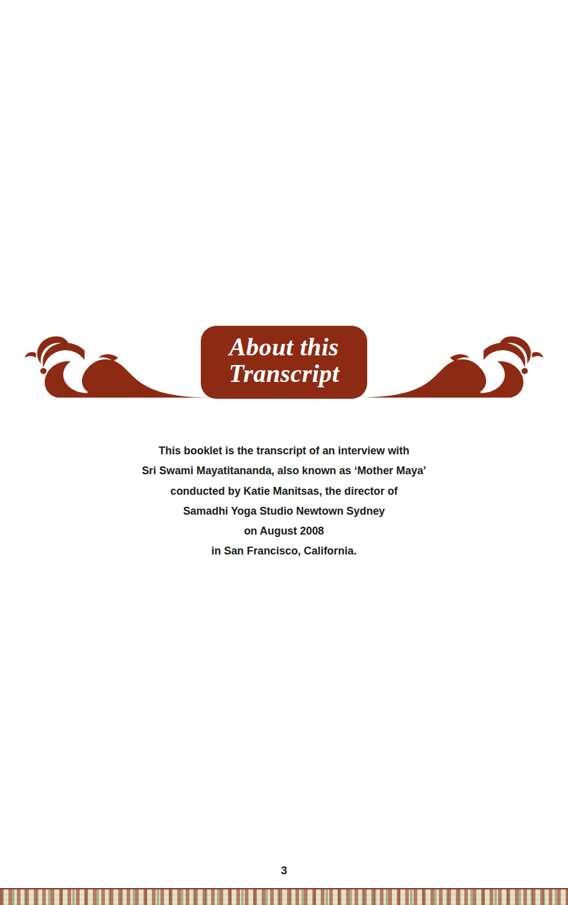About this
Transcript
This booklet is the transcript of an interview with
Sri Swami Mayatitananda, also known as ‘Mother Maya’
conducted by Katie Manitsas, the director of
Samadhi Yoga Studio Newtown Sydney
on August 2008
in San Francisco, California.
3